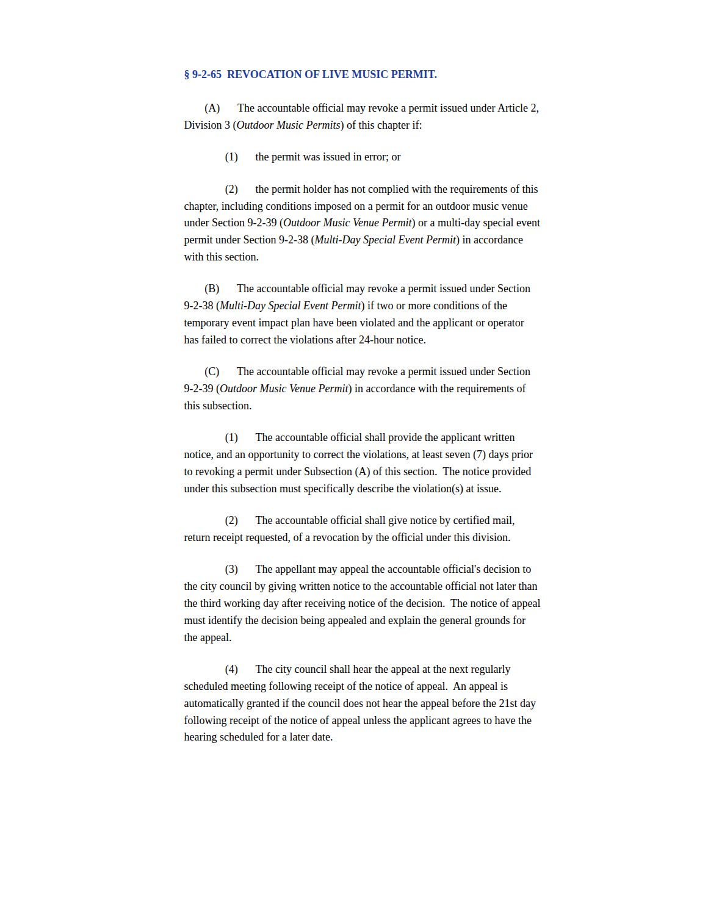§ 9-2-65 REVOCATION OF LIVE MUSIC PERMIT.
(A) The accountable official may revoke a permit issued under Article 2, Division 3 (Outdoor Music Permits) of this chapter if:
(1) the permit was issued in error; or
(2) the permit holder has not complied with the requirements of this chapter, including conditions imposed on a permit for an outdoor music venue under Section 9-2-39 (Outdoor Music Venue Permit) or a multi-day special event permit under Section 9-2-38 (Multi-Day Special Event Permit) in accordance with this section.
(B) The accountable official may revoke a permit issued under Section 9-2-38 (Multi-Day Special Event Permit) if two or more conditions of the temporary event impact plan have been violated and the applicant or operator has failed to correct the violations after 24-hour notice.
(C) The accountable official may revoke a permit issued under Section 9-2-39 (Outdoor Music Venue Permit) in accordance with the requirements of this subsection.
(1) The accountable official shall provide the applicant written notice, and an opportunity to correct the violations, at least seven (7) days prior to revoking a permit under Subsection (A) of this section. The notice provided under this subsection must specifically describe the violation(s) at issue.
(2) The accountable official shall give notice by certified mail, return receipt requested, of a revocation by the official under this division.
(3) The appellant may appeal the accountable official's decision to the city council by giving written notice to the accountable official not later than the third working day after receiving notice of the decision. The notice of appeal must identify the decision being appealed and explain the general grounds for the appeal.
(4) The city council shall hear the appeal at the next regularly scheduled meeting following receipt of the notice of appeal. An appeal is automatically granted if the council does not hear the appeal before the 21st day following receipt of the notice of appeal unless the applicant agrees to have the hearing scheduled for a later date.